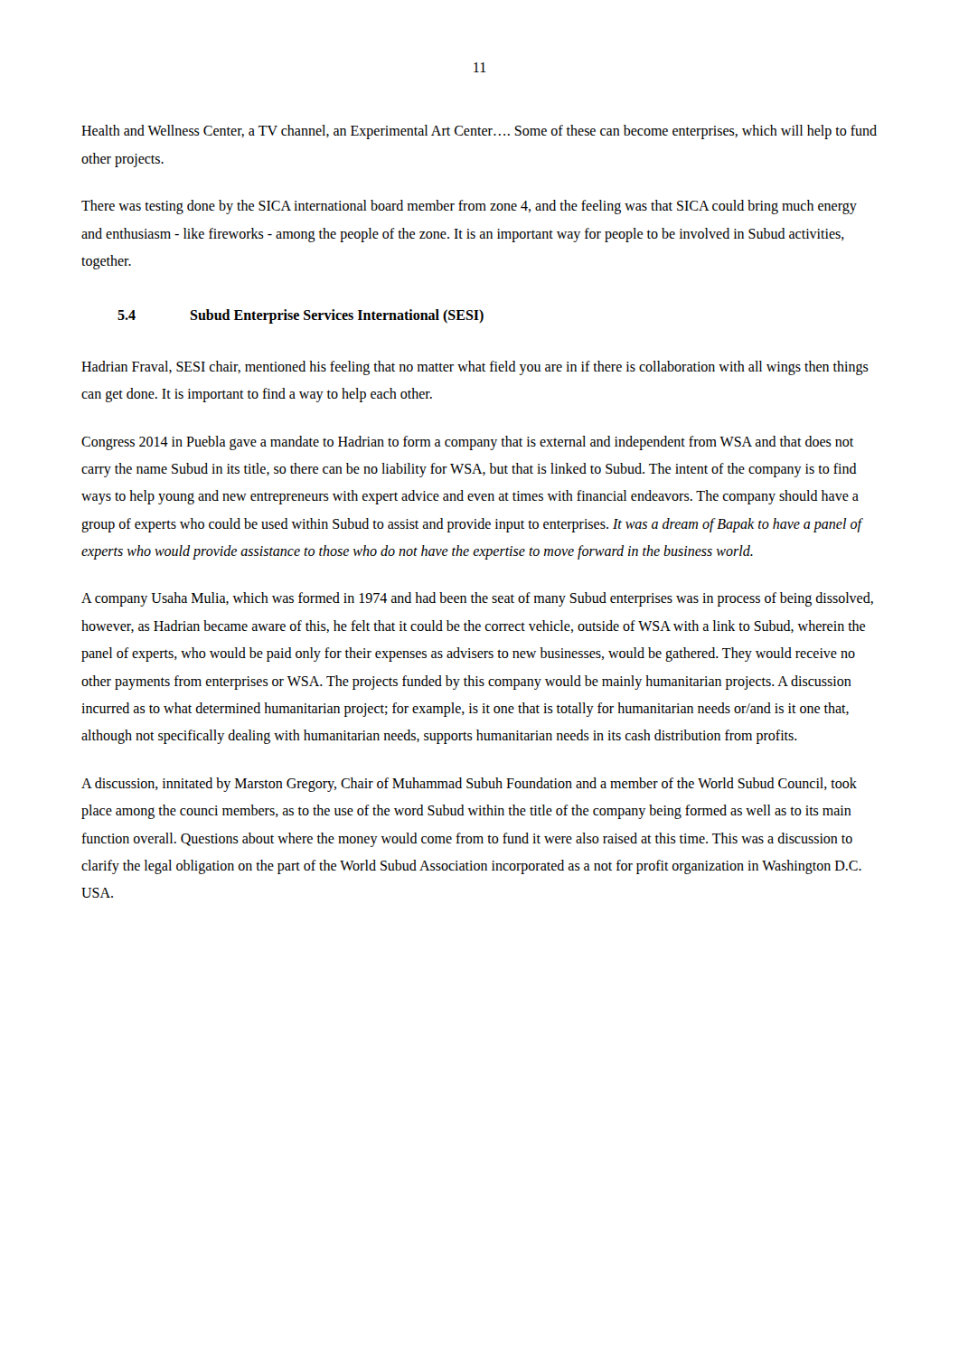11
Health and Wellness Center, a TV channel, an Experimental Art Center…. Some of these can become enterprises, which will help to fund other projects.
There was testing done by the SICA international board member from zone 4, and the feeling was that SICA could bring much energy and enthusiasm - like fireworks - among the people of the zone. It is an important way for people to be involved in Subud activities, together.
5.4 Subud Enterprise Services International (SESI)
Hadrian Fraval, SESI chair, mentioned his feeling that no matter what field you are in if there is collaboration with all wings then things can get done. It is important to find a way to help each other.
Congress 2014 in Puebla gave a mandate to Hadrian to form a company that is external and independent from WSA and that does not carry the name Subud in its title, so there can be no liability for WSA, but that is linked to Subud. The intent of the company is to find ways to help young and new entrepreneurs with expert advice and even at times with financial endeavors. The company should have a group of experts who could be used within Subud to assist and provide input to enterprises. It was a dream of Bapak to have a panel of experts who would provide assistance to those who do not have the expertise to move forward in the business world.
A company Usaha Mulia, which was formed in 1974 and had been the seat of many Subud enterprises was in process of being dissolved, however, as Hadrian became aware of this, he felt that it could be the correct vehicle, outside of WSA with a link to Subud, wherein the panel of experts, who would be paid only for their expenses as advisers to new businesses, would be gathered. They would receive no other payments from enterprises or WSA. The projects funded by this company would be mainly humanitarian projects. A discussion incurred as to what determined humanitarian project; for example, is it one that is totally for humanitarian needs or/and is it one that, although not specifically dealing with humanitarian needs, supports humanitarian needs in its cash distribution from profits.
A discussion, innitated by Marston Gregory, Chair of Muhammad Subuh Foundation and a member of the World Subud Council, took place among the counci members, as to the use of the word Subud within the title of the company being formed as well as to its main function overall. Questions about where the money would come from to fund it were also raised at this time. This was a discussion to clarify the legal obligation on the part of the World Subud Association incorporated as a not for profit organization in Washington D.C. USA.